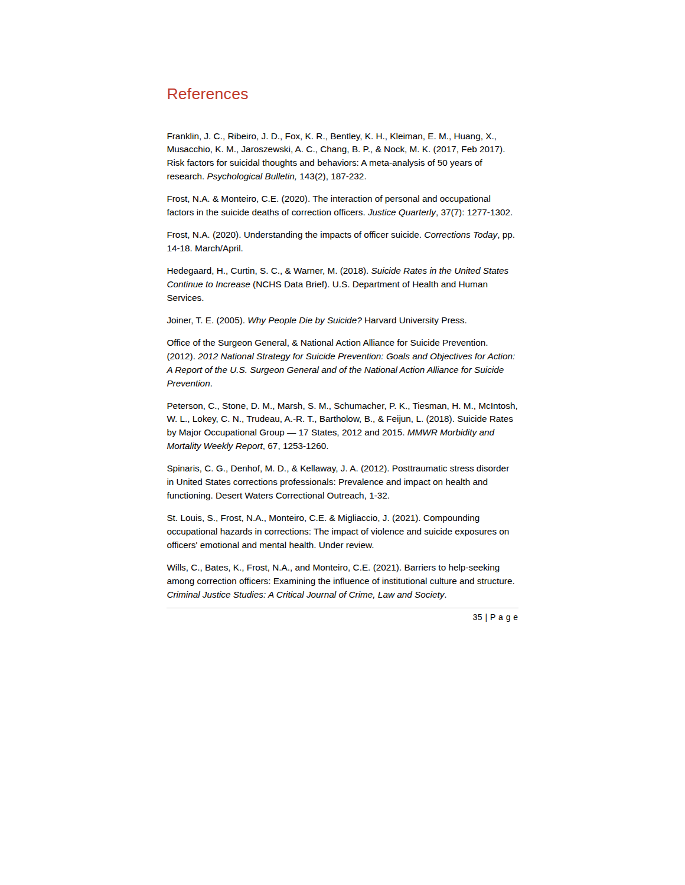References
Franklin, J. C., Ribeiro, J. D., Fox, K. R., Bentley, K. H., Kleiman, E. M., Huang, X., Musacchio, K. M., Jaroszewski, A. C., Chang, B. P., & Nock, M. K. (2017, Feb 2017). Risk factors for suicidal thoughts and behaviors: A meta-analysis of 50 years of research. Psychological Bulletin, 143(2), 187-232.
Frost, N.A. & Monteiro, C.E. (2020). The interaction of personal and occupational factors in the suicide deaths of correction officers. Justice Quarterly, 37(7): 1277-1302.
Frost, N.A. (2020). Understanding the impacts of officer suicide. Corrections Today, pp. 14-18. March/April.
Hedegaard, H., Curtin, S. C., & Warner, M. (2018). Suicide Rates in the United States Continue to Increase (NCHS Data Brief). U.S. Department of Health and Human Services.
Joiner, T. E. (2005). Why People Die by Suicide? Harvard University Press.
Office of the Surgeon General, & National Action Alliance for Suicide Prevention. (2012). 2012 National Strategy for Suicide Prevention: Goals and Objectives for Action: A Report of the U.S. Surgeon General and of the National Action Alliance for Suicide Prevention.
Peterson, C., Stone, D. M., Marsh, S. M., Schumacher, P. K., Tiesman, H. M., McIntosh, W. L., Lokey, C. N., Trudeau, A.-R. T., Bartholow, B., & Feijun, L. (2018). Suicide Rates by Major Occupational Group — 17 States, 2012 and 2015. MMWR Morbidity and Mortality Weekly Report, 67, 1253-1260.
Spinaris, C. G., Denhof, M. D., & Kellaway, J. A. (2012). Posttraumatic stress disorder in United States corrections professionals: Prevalence and impact on health and functioning. Desert Waters Correctional Outreach, 1-32.
St. Louis, S., Frost, N.A., Monteiro, C.E. & Migliaccio, J. (2021). Compounding occupational hazards in corrections: The impact of violence and suicide exposures on officers' emotional and mental health. Under review.
Wills, C., Bates, K., Frost, N.A., and Monteiro, C.E. (2021). Barriers to help-seeking among correction officers: Examining the influence of institutional culture and structure. Criminal Justice Studies: A Critical Journal of Crime, Law and Society.
35 | P a g e